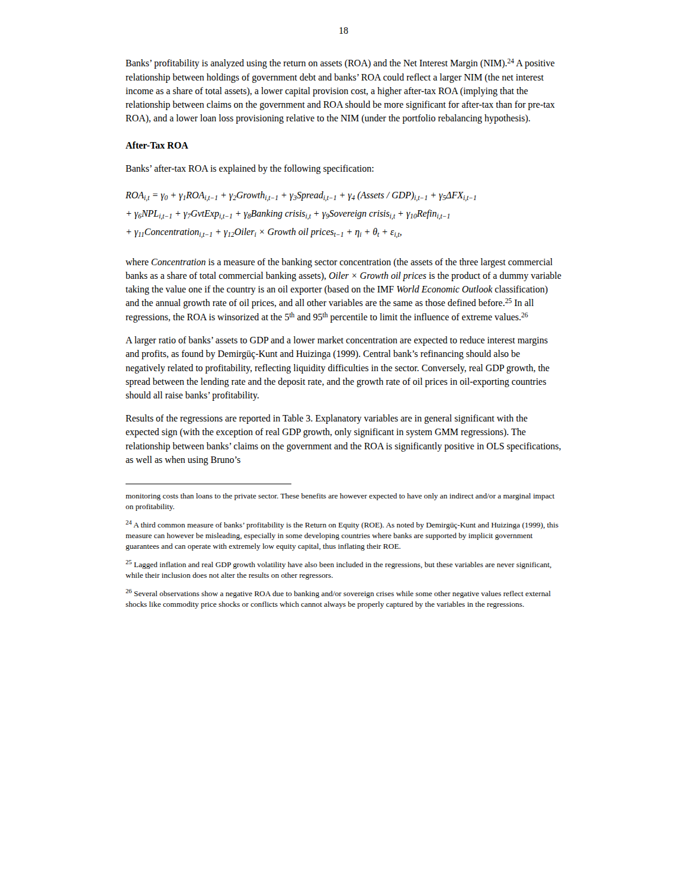18
Banks’ profitability is analyzed using the return on assets (ROA) and the Net Interest Margin (NIM).24 A positive relationship between holdings of government debt and banks’ ROA could reflect a larger NIM (the net interest income as a share of total assets), a lower capital provision cost, a higher after-tax ROA (implying that the relationship between claims on the government and ROA should be more significant for after-tax than for pre-tax ROA), and a lower loan loss provisioning relative to the NIM (under the portfolio rebalancing hypothesis).
After-Tax ROA
Banks’ after-tax ROA is explained by the following specification:
ROAi,t = γ0 + γ1ROAi,t−1 + γ2Growthi,t−1 + γ3Spreadi,t−1 + γ4 (Assets / GDP)i,t−1 + γ5ΔFXi,t−1
+ γ6NPLi,t−1 + γ7GvtExpi,t−1 + γ8Banking crisisi,t + γ9Sovereign crisisi,t + γ10Refini,t−1
+ γ11Concentrationi,t−1 + γ12Oileri × Growth oil pricest−1 + ηi + θt + εi,t,
where Concentration is a measure of the banking sector concentration (the assets of the three largest commercial banks as a share of total commercial banking assets), Oiler × Growth oil prices is the product of a dummy variable taking the value one if the country is an oil exporter (based on the IMF World Economic Outlook classification) and the annual growth rate of oil prices, and all other variables are the same as those defined before.25 In all regressions, the ROA is winsorized at the 5th and 95th percentile to limit the influence of extreme values.26
A larger ratio of banks’ assets to GDP and a lower market concentration are expected to reduce interest margins and profits, as found by Demirgüç-Kunt and Huizinga (1999). Central bank’s refinancing should also be negatively related to profitability, reflecting liquidity difficulties in the sector. Conversely, real GDP growth, the spread between the lending rate and the deposit rate, and the growth rate of oil prices in oil-exporting countries should all raise banks’ profitability.
Results of the regressions are reported in Table 3. Explanatory variables are in general significant with the expected sign (with the exception of real GDP growth, only significant in system GMM regressions). The relationship between banks’ claims on the government and the ROA is significantly positive in OLS specifications, as well as when using Bruno’s
monitoring costs than loans to the private sector. These benefits are however expected to have only an indirect and/or a marginal impact on profitability.
24 A third common measure of banks’ profitability is the Return on Equity (ROE). As noted by Demirgüç-Kunt and Huizinga (1999), this measure can however be misleading, especially in some developing countries where banks are supported by implicit government guarantees and can operate with extremely low equity capital, thus inflating their ROE.
25 Lagged inflation and real GDP growth volatility have also been included in the regressions, but these variables are never significant, while their inclusion does not alter the results on other regressors.
26 Several observations show a negative ROA due to banking and/or sovereign crises while some other negative values reflect external shocks like commodity price shocks or conflicts which cannot always be properly captured by the variables in the regressions.